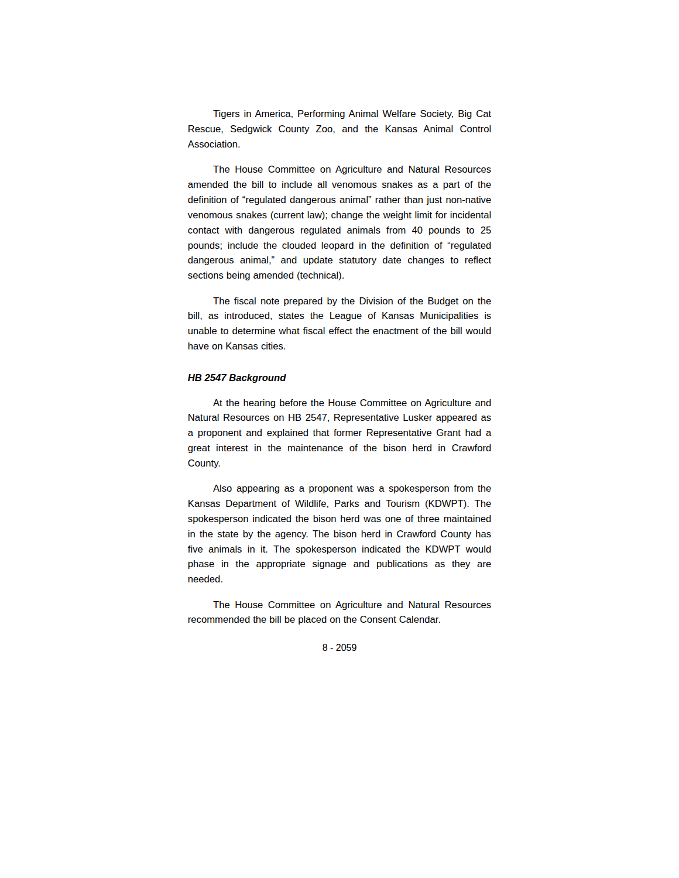Tigers in America, Performing Animal Welfare Society, Big Cat Rescue, Sedgwick County Zoo, and the Kansas Animal Control Association.
The House Committee on Agriculture and Natural Resources amended the bill to include all venomous snakes as a part of the definition of “regulated dangerous animal” rather than just non-native venomous snakes (current law); change the weight limit for incidental contact with dangerous regulated animals from 40 pounds to 25 pounds; include the clouded leopard in the definition of “regulated dangerous animal,” and update statutory date changes to reflect sections being amended (technical).
The fiscal note prepared by the Division of the Budget on the bill, as introduced, states the League of Kansas Municipalities is unable to determine what fiscal effect the enactment of the bill would have on Kansas cities.
HB 2547 Background
At the hearing before the House Committee on Agriculture and Natural Resources on HB 2547, Representative Lusker appeared as a proponent and explained that former Representative Grant had a great interest in the maintenance of the bison herd in Crawford County.
Also appearing as a proponent was a spokesperson from the Kansas Department of Wildlife, Parks and Tourism (KDWPT). The spokesperson indicated the bison herd was one of three maintained in the state by the agency. The bison herd in Crawford County has five animals in it. The spokesperson indicated the KDWPT would phase in the appropriate signage and publications as they are needed.
The House Committee on Agriculture and Natural Resources recommended the bill be placed on the Consent Calendar.
8 - 2059